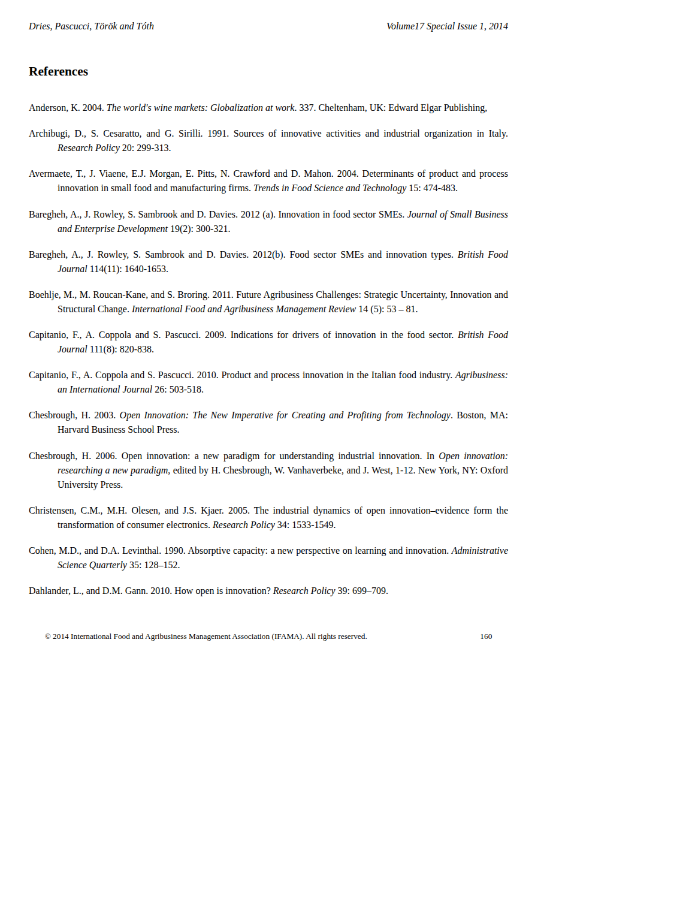Dries, Pascucci, Török and Tóth Volume17 Special Issue 1, 2014
References
Anderson, K. 2004. The world's wine markets: Globalization at work. 337. Cheltenham, UK: Edward Elgar Publishing,
Archibugi, D., S. Cesaratto, and G. Sirilli. 1991. Sources of innovative activities and industrial organization in Italy. Research Policy 20: 299-313.
Avermaete, T., J. Viaene, E.J. Morgan, E. Pitts, N. Crawford and D. Mahon. 2004. Determinants of product and process innovation in small food and manufacturing firms. Trends in Food Science and Technology 15: 474-483.
Baregheh, A., J. Rowley, S. Sambrook and D. Davies. 2012 (a). Innovation in food sector SMEs. Journal of Small Business and Enterprise Development 19(2): 300-321.
Baregheh, A., J. Rowley, S. Sambrook and D. Davies. 2012(b). Food sector SMEs and innovation types. British Food Journal 114(11): 1640-1653.
Boehlje, M., M. Roucan-Kane, and S. Broring. 2011. Future Agribusiness Challenges: Strategic Uncertainty, Innovation and Structural Change. International Food and Agribusiness Management Review 14 (5): 53 – 81.
Capitanio, F., A. Coppola and S. Pascucci. 2009. Indications for drivers of innovation in the food sector. British Food Journal 111(8): 820-838.
Capitanio, F., A. Coppola and S. Pascucci. 2010. Product and process innovation in the Italian food industry. Agribusiness: an International Journal 26: 503-518.
Chesbrough, H. 2003. Open Innovation: The New Imperative for Creating and Profiting from Technology. Boston, MA: Harvard Business School Press.
Chesbrough, H. 2006. Open innovation: a new paradigm for understanding industrial innovation. In Open innovation: researching a new paradigm, edited by H. Chesbrough, W. Vanhaverbeke, and J. West, 1-12. New York, NY: Oxford University Press.
Christensen, C.M., M.H. Olesen, and J.S. Kjaer. 2005. The industrial dynamics of open innovation–evidence form the transformation of consumer electronics. Research Policy 34: 1533-1549.
Cohen, M.D., and D.A. Levinthal. 1990. Absorptive capacity: a new perspective on learning and innovation. Administrative Science Quarterly 35: 128–152.
Dahlander, L., and D.M. Gann. 2010. How open is innovation? Research Policy 39: 699–709.
© 2014 International Food and Agribusiness Management Association (IFAMA). All rights reserved. 160